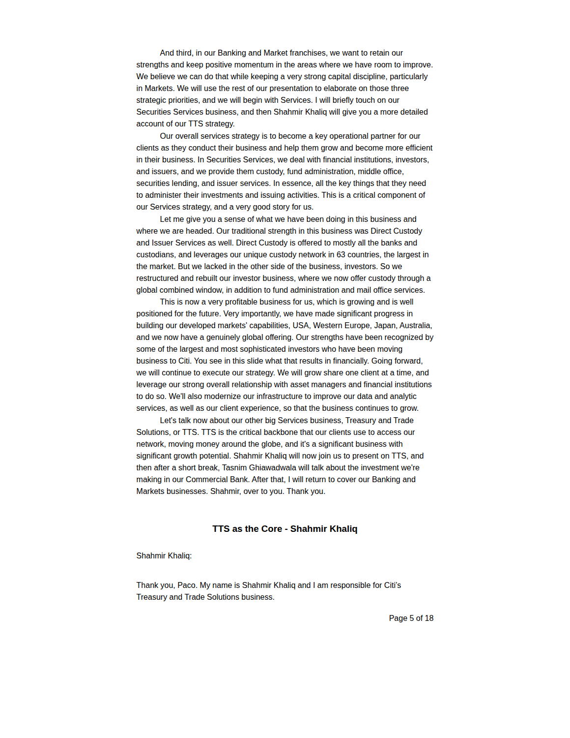And third, in our Banking and Market franchises, we want to retain our strengths and keep positive momentum in the areas where we have room to improve. We believe we can do that while keeping a very strong capital discipline, particularly in Markets. We will use the rest of our presentation to elaborate on those three strategic priorities, and we will begin with Services. I will briefly touch on our Securities Services business, and then Shahmir Khaliq will give you a more detailed account of our TTS strategy.
Our overall services strategy is to become a key operational partner for our clients as they conduct their business and help them grow and become more efficient in their business. In Securities Services, we deal with financial institutions, investors, and issuers, and we provide them custody, fund administration, middle office, securities lending, and issuer services. In essence, all the key things that they need to administer their investments and issuing activities. This is a critical component of our Services strategy, and a very good story for us.
Let me give you a sense of what we have been doing in this business and where we are headed. Our traditional strength in this business was Direct Custody and Issuer Services as well. Direct Custody is offered to mostly all the banks and custodians, and leverages our unique custody network in 63 countries, the largest in the market. But we lacked in the other side of the business, investors. So we restructured and rebuilt our investor business, where we now offer custody through a global combined window, in addition to fund administration and mail office services.
This is now a very profitable business for us, which is growing and is well positioned for the future. Very importantly, we have made significant progress in building our developed markets' capabilities, USA, Western Europe, Japan, Australia, and we now have a genuinely global offering. Our strengths have been recognized by some of the largest and most sophisticated investors who have been moving business to Citi. You see in this slide what that results in financially. Going forward, we will continue to execute our strategy. We will grow share one client at a time, and leverage our strong overall relationship with asset managers and financial institutions to do so. We'll also modernize our infrastructure to improve our data and analytic services, as well as our client experience, so that the business continues to grow.
Let's talk now about our other big Services business, Treasury and Trade Solutions, or TTS. TTS is the critical backbone that our clients use to access our network, moving money around the globe, and it's a significant business with significant growth potential. Shahmir Khaliq will now join us to present on TTS, and then after a short break, Tasnim Ghiawadwala will talk about the investment we're making in our Commercial Bank. After that, I will return to cover our Banking and Markets businesses. Shahmir, over to you. Thank you.
TTS as the Core - Shahmir Khaliq
Shahmir Khaliq:
Thank you, Paco. My name is Shahmir Khaliq and I am responsible for Citi’s Treasury and Trade Solutions business.
Page 5 of 18